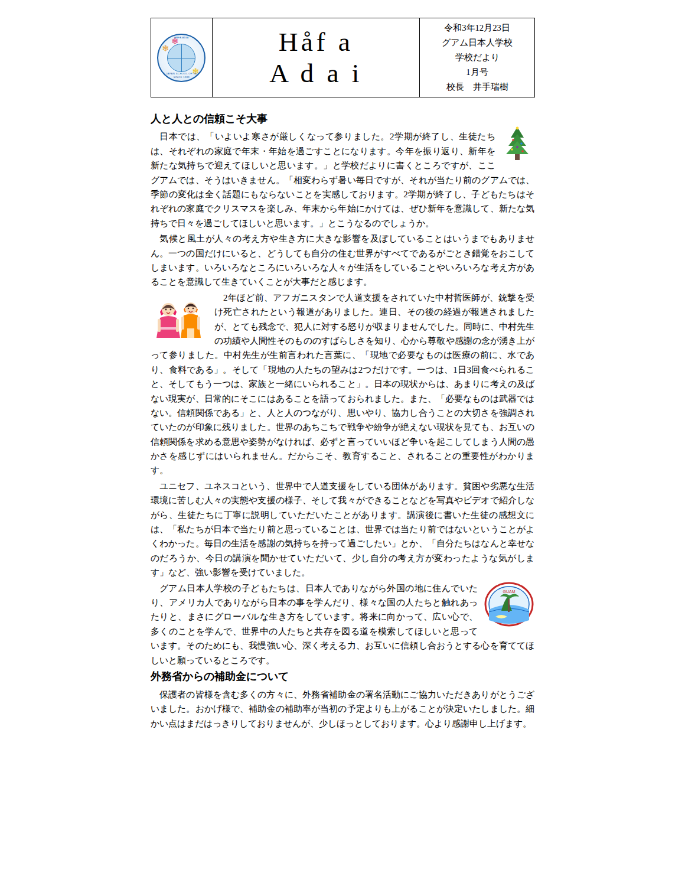HÅFA ADAI
❄ ❄ ❄
THE JAPAN SCHOOL OF GUAM · SINCE 1989
Håf a A d a i
令和3年12月23日
グアム日本人学校
学校だより
1月号
校長　井手瑞樹
人と人との信頼こそ大事
日本では、「いよいよ寒さが厳しくなって参りました。2学期が終了し、生徒たちは、それぞれの家庭で年末・年始を過ごすことになります。今年を振り返り、新年を新たな気持ちで迎えてほしいと思います。」と学校だよりに書くところですが、ここグアムでは、そうはいきません。「相変わらず暑い毎日ですが、それが当たり前のグアムでは、季節の変化は全く話題にもならないことを実感しております。2学期が終了し、子どもたちはそれぞれの家庭でクリスマスを楽しみ、年末から年始にかけては、ぜひ新年を意識して、新たな気持ちで日々を過ごしてほしいと思います。」とこうなるのでしょうか。
気候と風土が人々の考え方や生き方に大きな影響を及ぼしていることはいうまでもありません。一つの国だけにいると、どうしても自分の住む世界がすべてであるがごとき錯覚をおこしてしまいます。いろいろなところにいろいろな人々が生活をしていることやいろいろな考え方があることを意識して生きていくことが大事だと感じます。
2年ほど前、アフガニスタンで人道支援をされていた中村哲医師が、銃撃を受け死亡されたという報道がありました。連日、その後の経過が報道されましたが、とても残念で、犯人に対する怒りが収まりませんでした。同時に、中村先生の功績や人間性そのもののすばらしさを知り、心から尊敬や感謝の念が湧き上がって参りました。中村先生が生前言われた言葉に、「現地で必要なものは医療の前に、水であり、食料である」。そして「現地の人たちの望みは2つだけです。一つは、1日3回食べられること、そしてもう一つは、家族と一緒にいられること」。日本の現状からは、あまりに考えの及ばない現実が、日常的にそこにはあることを語っておられました。また、「必要なものは武器ではない。信頼関係である」と、人と人のつながり、思いやり、協力し合うことの大切さを強調されていたのが印象に残りました。世界のあちこちで戦争や紛争が絶えない現状を見ても、お互いの信頼関係を求める意思や姿勢がなければ、必ずと言っていいほど争いを起こしてしまう人間の愚かさを感じずにはいられません。だからこそ、教育すること、されることの重要性がわかります。
ユニセフ、ユネスコという、世界中で人道支援をしている団体があります。貧困や劣悪な生活環境に苦しむ人々の実態や支援の様子、そして我々ができることなどを写真やビデオで紹介しながら、生徒たちに丁寧に説明していただいたことがあります。講演後に書いた生徒の感想文には、「私たちが日本で当たり前と思っていることは、世界では当たり前ではないということがよくわかった。毎日の生活を感謝の気持ちを持って過ごしたい」とか、「自分たちはなんと幸せなのだろうか、今日の講演を聞かせていただいて、少し自分の考え方が変わったような気がします」など、強い影響を受けていました。
GUAM
グアム日本人学校の子どもたちは、日本人でありながら外国の地に住んでいたり、アメリカ人でありながら日本の事を学んだり、様々な国の人たちと触れあったりと、まさにグローバルな生き方をしています。将来に向かって、広い心で、多くのことを学んで、世界中の人たちと共存を図る道を模索してほしいと思っています。そのためにも、我慢強い心、深く考える力、お互いに信頼し合おうとする心を育ててほしいと願っているところです。
外務省からの補助金について
保護者の皆様を含む多くの方々に、外務省補助金の署名活動にご協力いただきありがとうございました。おかげ様で、補助金の補助率が当初の予定よりも上がることが決定いたしました。細かい点はまだはっきりしておりませんが、少しほっとしております。心より感謝申し上げます。